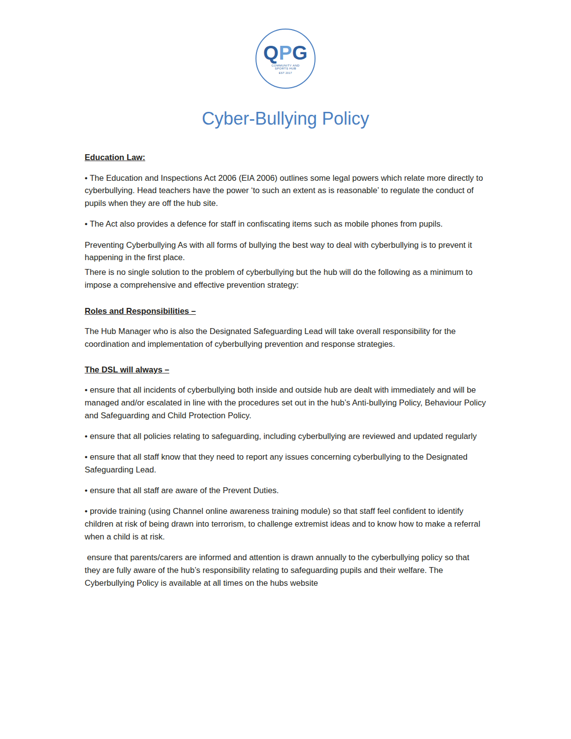QPG
Community and
Sports Hub
EST 2017
Cyber-Bullying Policy
Education Law:
• The Education and Inspections Act 2006 (EIA 2006) outlines some legal powers which relate more directly to cyberbullying. Head teachers have the power ‘to such an extent as is reasonable’ to regulate the conduct of pupils when they are off the hub site.
• The Act also provides a defence for staff in confiscating items such as mobile phones from pupils.
Preventing Cyberbullying As with all forms of bullying the best way to deal with cyberbullying is to prevent it happening in the first place.
There is no single solution to the problem of cyberbullying but the hub will do the following as a minimum to impose a comprehensive and effective prevention strategy:
Roles and Responsibilities –
The Hub Manager who is also the Designated Safeguarding Lead will take overall responsibility for the coordination and implementation of cyberbullying prevention and response strategies.
The DSL will always –
• ensure that all incidents of cyberbullying both inside and outside hub are dealt with immediately and will be managed and/or escalated in line with the procedures set out in the hub’s Anti-bullying Policy, Behaviour Policy and Safeguarding and Child Protection Policy.
• ensure that all policies relating to safeguarding, including cyberbullying are reviewed and updated regularly
• ensure that all staff know that they need to report any issues concerning cyberbullying to the Designated Safeguarding Lead.
• ensure that all staff are aware of the Prevent Duties.
• provide training (using Channel online awareness training module) so that staff feel confident to identify children at risk of being drawn into terrorism, to challenge extremist ideas and to know how to make a referral when a child is at risk.
ensure that parents/carers are informed and attention is drawn annually to the cyberbullying policy so that they are fully aware of the hub’s responsibility relating to safeguarding pupils and their welfare. The Cyberbullying Policy is available at all times on the hubs website